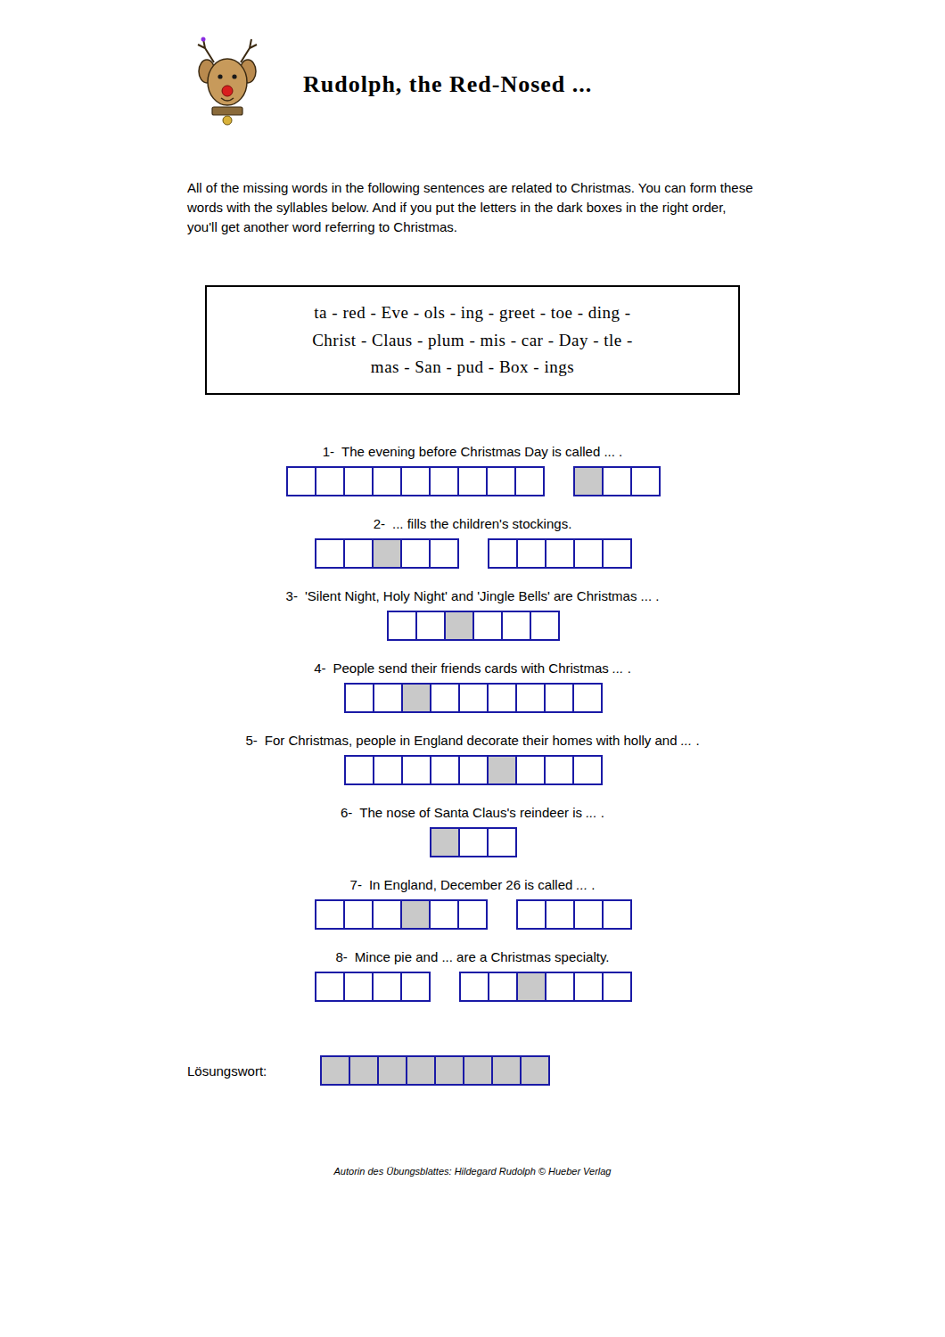Reindeer with red nose
Rudolph, the Red-Nosed ...
All of the missing words in the following sentences are related to Christmas. You can form these words with the syllables below. And if you put the letters in the dark boxes in the right order, you'll get another word referring to Christmas.
ta - red - Eve - ols - ing - greet - toe - ding -
Christ - Claus - plum - mis - car - Day - tle -
mas - San - pud - Box - ings
1-The evening before Christmas Day is called ... .
2-... fills the children's stockings.
3-'Silent Night, Holy Night' and 'Jingle Bells' are Christmas ... .
4-People send their friends cards with Christmas ... .
5-For Christmas, people in England decorate their homes with holly and ... .
6-The nose of Santa Claus's reindeer is ... .
7-In England, December 26 is called ... .
8-Mince pie and ... are a Christmas specialty.
Lösungswort:
Autorin des Übungsblattes: Hildegard Rudolph © Hueber Verlag